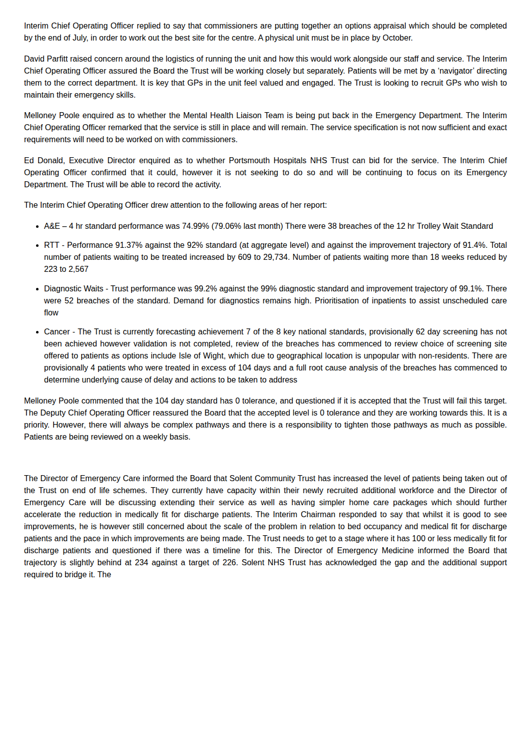Interim Chief Operating Officer replied to say that commissioners are putting together an options appraisal which should be completed by the end of July, in order to work out the best site for the centre. A physical unit must be in place by October.
David Parfitt raised concern around the logistics of running the unit and how this would work alongside our staff and service. The Interim Chief Operating Officer assured the Board the Trust will be working closely but separately. Patients will be met by a ‘navigator’ directing them to the correct department. It is key that GPs in the unit feel valued and engaged. The Trust is looking to recruit GPs who wish to maintain their emergency skills.
Melloney Poole enquired as to whether the Mental Health Liaison Team is being put back in the Emergency Department. The Interim Chief Operating Officer remarked that the service is still in place and will remain. The service specification is not now sufficient and exact requirements will need to be worked on with commissioners.
Ed Donald, Executive Director enquired as to whether Portsmouth Hospitals NHS Trust can bid for the service. The Interim Chief Operating Officer confirmed that it could, however it is not seeking to do so and will be continuing to focus on its Emergency Department. The Trust will be able to record the activity.
The Interim Chief Operating Officer drew attention to the following areas of her report:
A&E – 4 hr standard performance was 74.99% (79.06% last month) There were 38 breaches of the 12 hr Trolley Wait Standard
RTT - Performance 91.37% against the 92% standard (at aggregate level) and against the improvement trajectory of 91.4%. Total number of patients waiting to be treated increased by 609 to 29,734. Number of patients waiting more than 18 weeks reduced by 223 to 2,567
Diagnostic Waits - Trust performance was 99.2% against the 99% diagnostic standard and improvement trajectory of 99.1%. There were 52 breaches of the standard. Demand for diagnostics remains high. Prioritisation of inpatients to assist unscheduled care flow
Cancer - The Trust is currently forecasting achievement 7 of the 8 key national standards, provisionally 62 day screening has not been achieved however validation is not completed, review of the breaches has commenced to review choice of screening site offered to patients as options include Isle of Wight, which due to geographical location is unpopular with non-residents. There are provisionally 4 patients who were treated in excess of 104 days and a full root cause analysis of the breaches has commenced to determine underlying cause of delay and actions to be taken to address
Melloney Poole commented that the 104 day standard has 0 tolerance, and questioned if it is accepted that the Trust will fail this target. The Deputy Chief Operating Officer reassured the Board that the accepted level is 0 tolerance and they are working towards this. It is a priority. However, there will always be complex pathways and there is a responsibility to tighten those pathways as much as possible. Patients are being reviewed on a weekly basis.
The Director of Emergency Care informed the Board that Solent Community Trust has increased the level of patients being taken out of the Trust on end of life schemes. They currently have capacity within their newly recruited additional workforce and the Director of Emergency Care will be discussing extending their service as well as having simpler home care packages which should further accelerate the reduction in medically fit for discharge patients. The Interim Chairman responded to say that whilst it is good to see improvements, he is however still concerned about the scale of the problem in relation to bed occupancy and medical fit for discharge patients and the pace in which improvements are being made. The Trust needs to get to a stage where it has 100 or less medically fit for discharge patients and questioned if there was a timeline for this. The Director of Emergency Medicine informed the Board that trajectory is slightly behind at 234 against a target of 226. Solent NHS Trust has acknowledged the gap and the additional support required to bridge it. The